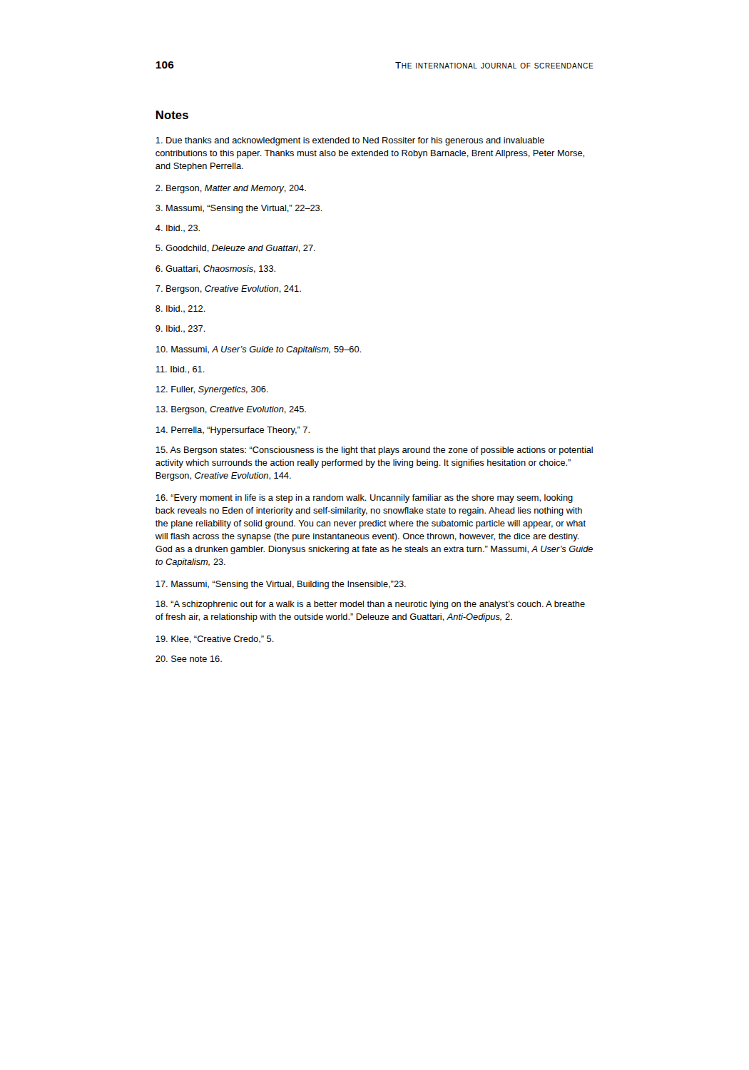106 The International Journal of Screendance
Notes
1. Due thanks and acknowledgment is extended to Ned Rossiter for his generous and invaluable contributions to this paper. Thanks must also be extended to Robyn Barnacle, Brent Allpress, Peter Morse, and Stephen Perrella.
2. Bergson, Matter and Memory, 204.
3. Massumi, “Sensing the Virtual,” 22–23.
4. Ibid., 23.
5. Goodchild, Deleuze and Guattari, 27.
6. Guattari, Chaosmosis, 133.
7. Bergson, Creative Evolution, 241.
8. Ibid., 212.
9. Ibid., 237.
10. Massumi, A User’s Guide to Capitalism, 59–60.
11. Ibid., 61.
12. Fuller, Synergetics, 306.
13. Bergson, Creative Evolution, 245.
14. Perrella, “Hypersurface Theory,” 7.
15. As Bergson states: “Consciousness is the light that plays around the zone of possible actions or potential activity which surrounds the action really performed by the living being. It signifies hesitation or choice.” Bergson, Creative Evolution, 144.
16. “Every moment in life is a step in a random walk. Uncannily familiar as the shore may seem, looking back reveals no Eden of interiority and self-similarity, no snowflake state to regain. Ahead lies nothing with the plane reliability of solid ground. You can never predict where the subatomic particle will appear, or what will flash across the synapse (the pure instantaneous event). Once thrown, however, the dice are destiny. God as a drunken gambler. Dionysus snickering at fate as he steals an extra turn.” Massumi, A User’s Guide to Capitalism, 23.
17. Massumi, “Sensing the Virtual, Building the Insensible,”23.
18. “A schizophrenic out for a walk is a better model than a neurotic lying on the analyst’s couch. A breathe of fresh air, a relationship with the outside world.” Deleuze and Guattari, Anti-Oedipus, 2.
19. Klee, “Creative Credo,” 5.
20. See note 16.